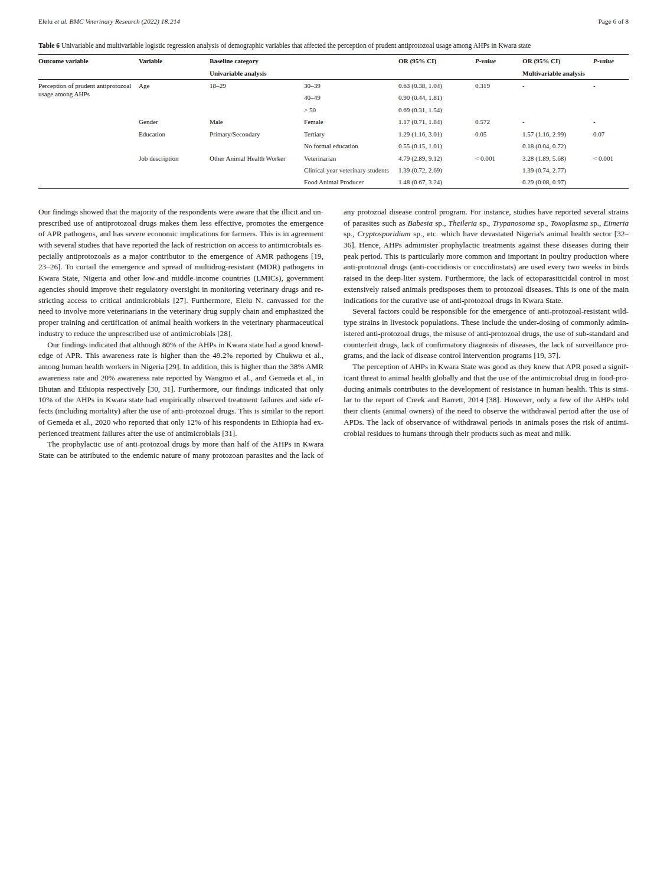Elelu et al. BMC Veterinary Research (2022) 18:214
Page 6 of 8
Table 6 Univariable and multivariable logistic regression analysis of demographic variables that affected the perception of prudent antiprotozoal usage among AHPs in Kwara state
| Outcome variable | Variable | Baseline category | OR (95% CI) | P-value | OR (95% CI) | P-value |
| --- | --- | --- | --- | --- | --- | --- |
| | | Univariable analysis | | | Multivariable analysis | |
| Perception of prudent antiprotozoal usage among AHPs | Age | 18–29 | 30–39 | 0.63 (0.38, 1.04) | 0.319 | - | - |
| | | 40–49 | 0.90 (0.44, 1.81) | | | |
| | | > 50 | 0.69 (0.31, 1.54) | | | |
| | Gender | Male | Female | 1.17 (0.71, 1.84) | 0.572 | - | - |
| | Education | Primary/Secondary | Tertiary | 1.29 (1.16, 3.01) | 0.05 | 1.57 (1.16, 2.99) | 0.07 |
| | | | No formal education | 0.55 (0.15, 1.01) | | 0.18 (0.04, 0.72) | |
| | Job description | Other Animal Health Worker | Veterinarian | 4.79 (2.89, 9.12) | < 0.001 | 3.28 (1.89, 5.68) | < 0.001 |
| | | | Clinical year veterinary students | 1.39 (0.72, 2.69) | | 1.39 (0.74, 2.77) | |
| | | | Food Animal Producer | 1.48 (0.67, 3.24) | | 0.29 (0.08, 0.97) | |
Our findings showed that the majority of the respondents were aware that the illicit and un-prescribed use of antiprotozoal drugs makes them less effective, promotes the emergence of APR pathogens, and has severe economic implications for farmers. This is in agreement with several studies that have reported the lack of restriction on access to antimicrobials especially antiprotozoals as a major contributor to the emergence of AMR pathogens [19, 23–26]. To curtail the emergence and spread of multidrug-resistant (MDR) pathogens in Kwara State, Nigeria and other low-and middle-income countries (LMICs), government agencies should improve their regulatory oversight in monitoring veterinary drugs and restricting access to critical antimicrobials [27]. Furthermore, Elelu N. canvassed for the need to involve more veterinarians in the veterinary drug supply chain and emphasized the proper training and certification of animal health workers in the veterinary pharmaceutical industry to reduce the unprescribed use of antimicrobials [28].
Our findings indicated that although 80% of the AHPs in Kwara state had a good knowledge of APR. This awareness rate is higher than the 49.2% reported by Chukwu et al., among human health workers in Nigeria [29]. In addition, this is higher than the 38% AMR awareness rate and 20% awareness rate reported by Wangmo et al., and Gemeda et al., in Bhutan and Ethiopia respectively [30, 31]. Furthermore, our findings indicated that only 10% of the AHPs in Kwara state had empirically observed treatment failures and side effects (including mortality) after the use of anti-protozoal drugs. This is similar to the report of Gemeda et al., 2020 who reported that only 12% of his respondents in Ethiopia had experienced treatment failures after the use of antimicrobials [31].
The prophylactic use of anti-protozoal drugs by more than half of the AHPs in Kwara State can be attributed to the endemic nature of many protozoan parasites and the lack of any protozoal disease control program. For instance, studies have reported several strains of parasites such as Babesia sp., Theileria sp., Trypanosoma sp., Toxoplasma sp., Eimeria sp., Cryptosporidium sp., etc. which have devastated Nigeria's animal health sector [32–36]. Hence, AHPs administer prophylactic treatments against these diseases during their peak period. This is particularly more common and important in poultry production where anti-protozoal drugs (anti-coccidiosis or coccidiostats) are used every two weeks in birds raised in the deep-liter system. Furthermore, the lack of ectoparasiticidal control in most extensively raised animals predisposes them to protozoal diseases. This is one of the main indications for the curative use of anti-protozoal drugs in Kwara State.
Several factors could be responsible for the emergence of anti-protozoal-resistant wild-type strains in livestock populations. These include the under-dosing of commonly administered anti-protozoal drugs, the misuse of anti-protozoal drugs, the use of sub-standard and counterfeit drugs, lack of confirmatory diagnosis of diseases, the lack of surveillance programs, and the lack of disease control intervention programs [19, 37].
The perception of AHPs in Kwara State was good as they knew that APR posed a significant threat to animal health globally and that the use of the antimicrobial drug in food-producing animals contributes to the development of resistance in human health. This is similar to the report of Creek and Barrett, 2014 [38]. However, only a few of the AHPs told their clients (animal owners) of the need to observe the withdrawal period after the use of APDs. The lack of observance of withdrawal periods in animals poses the risk of antimicrobial residues to humans through their products such as meat and milk.